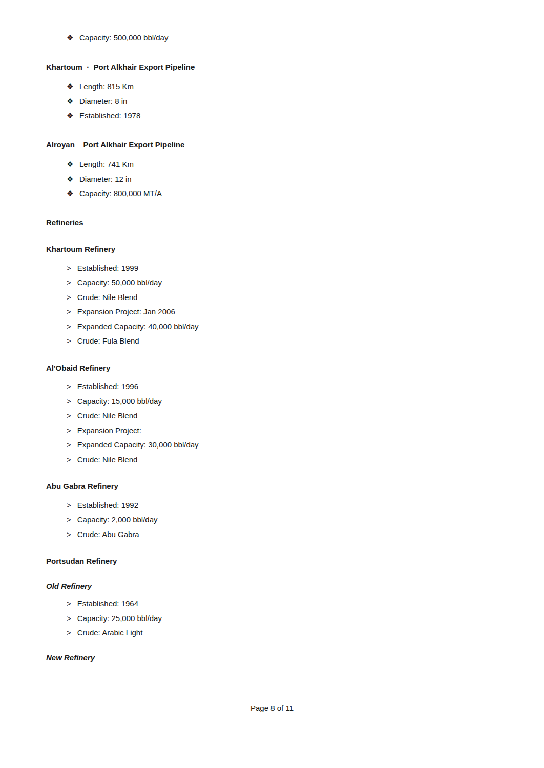Capacity: 500,000 bbl/day
Khartoum · Port Alkhair Export Pipeline
Length: 815 Km
Diameter: 8 in
Established: 1978
Alroyan Port Alkhair Export Pipeline
Length: 741 Km
Diameter: 12 in
Capacity: 800,000 MT/A
Refineries
Khartoum Refinery
Established: 1999
Capacity: 50,000 bbl/day
Crude: Nile Blend
Expansion Project: Jan 2006
Expanded Capacity: 40,000 bbl/day
Crude: Fula Blend
Al'Obaid Refinery
Established: 1996
Capacity: 15,000 bbl/day
Crude: Nile Blend
Expansion Project:
Expanded Capacity: 30,000 bbl/day
Crude: Nile Blend
Abu Gabra Refinery
Established: 1992
Capacity: 2,000 bbl/day
Crude: Abu Gabra
Portsudan Refinery
Old Refinery
Established: 1964
Capacity: 25,000 bbl/day
Crude: Arabic Light
New Refinery
Page 8 of 11